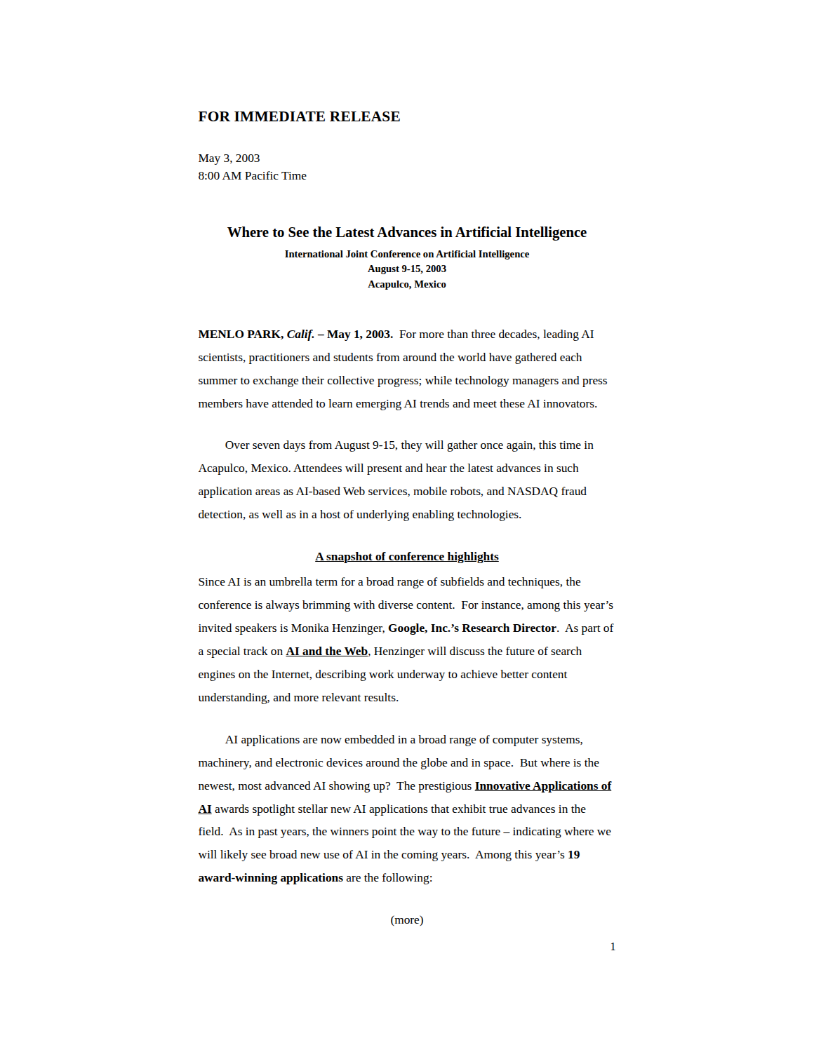FOR IMMEDIATE RELEASE
May 3, 2003
8:00 AM Pacific Time
Where to See the Latest Advances in Artificial Intelligence
International Joint Conference on Artificial Intelligence
August 9-15, 2003
Acapulco, Mexico
MENLO PARK, Calif. – May 1, 2003. For more than three decades, leading AI scientists, practitioners and students from around the world have gathered each summer to exchange their collective progress; while technology managers and press members have attended to learn emerging AI trends and meet these AI innovators.
Over seven days from August 9-15, they will gather once again, this time in Acapulco, Mexico. Attendees will present and hear the latest advances in such application areas as AI-based Web services, mobile robots, and NASDAQ fraud detection, as well as in a host of underlying enabling technologies.
A snapshot of conference highlights
Since AI is an umbrella term for a broad range of subfields and techniques, the conference is always brimming with diverse content. For instance, among this year’s invited speakers is Monika Henzinger, Google, Inc.’s Research Director. As part of a special track on AI and the Web, Henzinger will discuss the future of search engines on the Internet, describing work underway to achieve better content understanding, and more relevant results.
AI applications are now embedded in a broad range of computer systems, machinery, and electronic devices around the globe and in space. But where is the newest, most advanced AI showing up? The prestigious Innovative Applications of AI awards spotlight stellar new AI applications that exhibit true advances in the field. As in past years, the winners point the way to the future – indicating where we will likely see broad new use of AI in the coming years. Among this year’s 19 award-winning applications are the following:
(more)
1